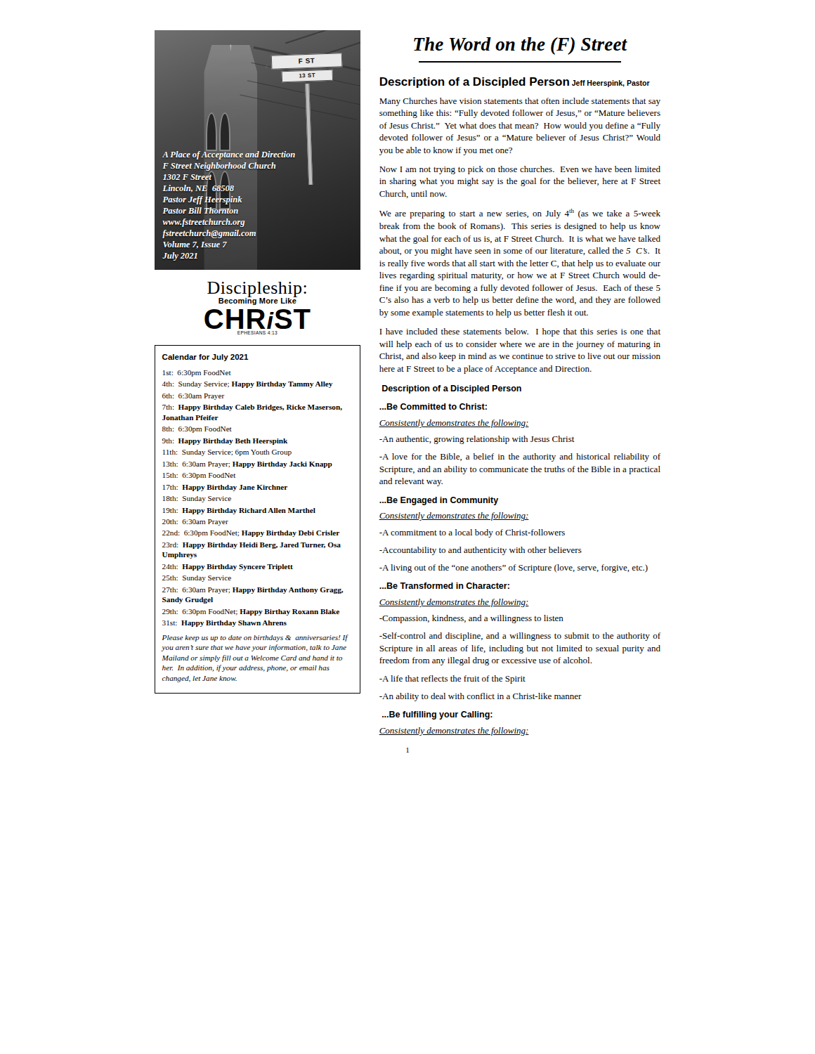F ST
13 ST
A Place of Acceptance and Direction
F Street Neighborhood Church
1302 F Street
Lincoln, NE 68508
Pastor Jeff Heerspink
Pastor Bill Thornton
www.fstreetchurch.org
fstreetchurch@gmail.com
Volume 7, Issue 7
July 2021
Discipleship:
Becoming More Like
CHRi ST
EPHESIANS 4:13
Calendar for July 2021
1st: 6:30pm FoodNet
4th: Sunday Service; Happy Birthday Tammy Alley
6th: 6:30am Prayer
7th: Happy Birthday Caleb Bridges, Ricke Maserson, Jonathan Pfeifer
8th: 6:30pm FoodNet
9th: Happy Birthday Beth Heerspink
11th: Sunday Service; 6pm Youth Group
13th: 6:30am Prayer; Happy Birthday Jacki Knapp
15th: 6:30pm FoodNet
17th: Happy Birthday Jane Kirchner
18th: Sunday Service
19th: Happy Birthday Richard Allen Marthel
20th: 6:30am Prayer
22nd: 6:30pm FoodNet; Happy Birthday Debi Crisler
23rd: Happy Birthday Heidi Berg, Jared Turner, Osa Umphreys
24th: Happy Birthday Syncere Triplett
25th: Sunday Service
27th: 6:30am Prayer; Happy Birthday Anthony Gragg, Sandy Grudgel
29th: 6:30pm FoodNet; Happy Birthay Roxann Blake
31st: Happy Birthday Shawn Ahrens
Please keep us up to date on birthdays & anniversaries! If you aren’t sure that we have your information, talk to Jane Mailand or simply fill out a Welcome Card and hand it to her. In addition, if your address, phone, or email has changed, let Jane know.
The Word on the (F) Street
Description of a Discipled Person Jeff Heerspink, Pastor
Many Churches have vision statements that often include statements that say something like this: “Fully devoted follower of Jesus,” or “Mature believers of Jesus Christ.” Yet what does that mean? How would you define a “Fully devoted follower of Jesus” or a “Mature believer of Jesus Christ?” Would you be able to know if you met one?
Now I am not trying to pick on those churches. Even we have been limited in sharing what you might say is the goal for the believer, here at F Street Church, until now.
We are preparing to start a new series, on July 4th (as we take a 5-week break from the book of Romans). This series is designed to help us know what the goal for each of us is, at F Street Church. It is what we have talked about, or you might have seen in some of our literature, called the 5 C’s. It is really five words that all start with the letter C, that help us to evaluate our lives regarding spiritual maturity, or how we at F Street Church would define if you are becoming a fully devoted follower of Jesus. Each of these 5 C’s also has a verb to help us better define the word, and they are followed by some example statements to help us better flesh it out.
I have included these statements below. I hope that this series is one that will help each of us to consider where we are in the journey of maturing in Christ, and also keep in mind as we continue to strive to live out our mission here at F Street to be a place of Acceptance and Direction.
Description of a Discipled Person
...Be Committed to Christ:
Consistently demonstrates the following:
-An authentic, growing relationship with Jesus Christ
-A love for the Bible, a belief in the authority and historical reliability of Scripture, and an ability to communicate the truths of the Bible in a practical and relevant way.
...Be Engaged in Community
Consistently demonstrates the following:
-A commitment to a local body of Christ-followers
-Accountability to and authenticity with other believers
-A living out of the “one anothers” of Scripture (love, serve, forgive, etc.)
...Be Transformed in Character:
Consistently demonstrates the following:
-Compassion, kindness, and a willingness to listen
-Self-control and discipline, and a willingness to submit to the authority of Scripture in all areas of life, including but not limited to sexual purity and freedom from any illegal drug or excessive use of alcohol.
-A life that reflects the fruit of the Spirit
-An ability to deal with conflict in a Christ-like manner
...Be fulfilling your Calling:
Consistently demonstrates the following:
1